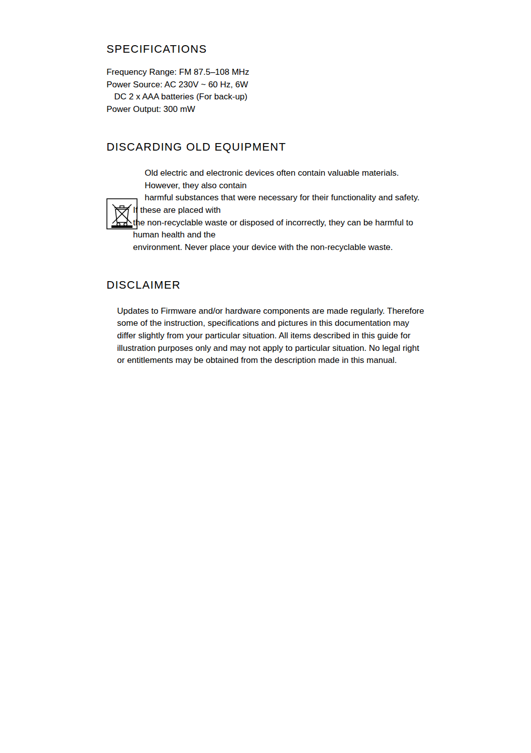SPECIFICATIONS
Frequency Range: FM 87.5–108 MHz
Power Source: AC 230V ~ 60 Hz, 6W
DC 2 x AAA batteries (For back-up)
Power Output: 300 mW
DISCARDING OLD EQUIPMENT
Old electric and electronic devices often contain valuable materials. However, they also contain
harmful substances that were necessary for their functionality and safety. If these are placed with
the non-recyclable waste or disposed of incorrectly, they can be harmful to human health and the
environment. Never place your device with the non-recyclable waste.
DISCLAIMER
Updates to Firmware and/or hardware components are made regularly. Therefore some of the instruction, specifications and pictures in this documentation may differ slightly from your particular situation. All items described in this guide for illustration purposes only and may not apply to particular situation. No legal right or entitlements may be obtained from the description made in this manual.